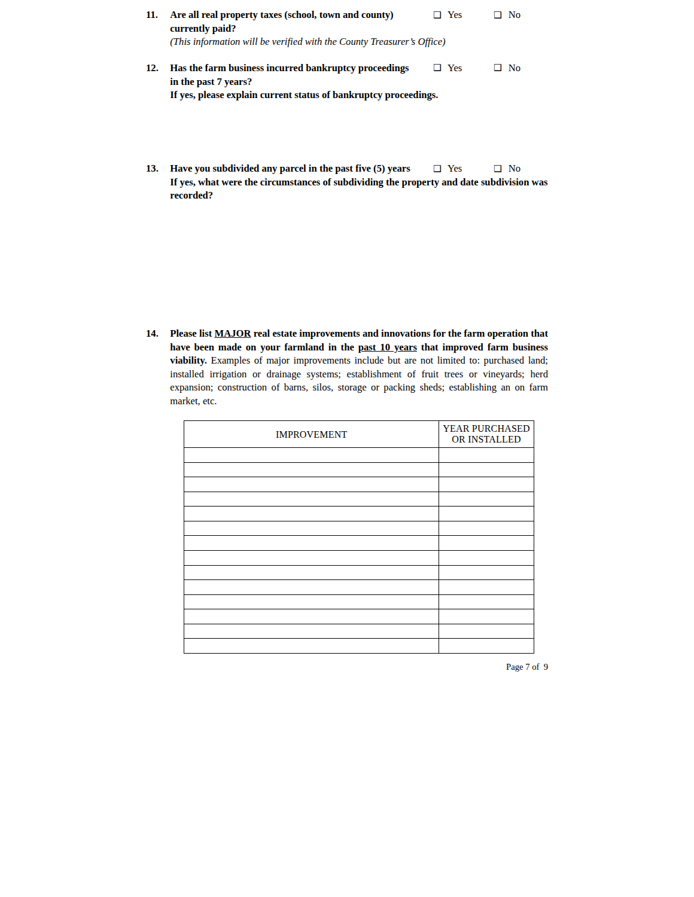11.
Are all real property taxes (school, town and county) currently paid?
❑ Yes ❑ No
(This information will be verified with the County Treasurer’s Office)
12.
Has the farm business incurred bankruptcy proceedings in the past 7 years?
❑ Yes ❑ No
If yes, please explain current status of bankruptcy proceedings.
13.
Have you subdivided any parcel in the past five (5) years
❑ Yes ❑ No
If yes, what were the circumstances of subdividing the property and date subdivision was recorded?
14.
Please list MAJOR real estate improvements and innovations for the farm operation that have been made on your farmland in the past 10 years that improved farm business viability. Examples of major improvements include but are not limited to: purchased land; installed irrigation or drainage systems; establishment of fruit trees or vineyards; herd expansion; construction of barns, silos, storage or packing sheds; establishing an on farm market, etc.
| IMPROVEMENT | YEAR PURCHASED OR INSTALLED |
| --- | --- |
Page 7 of 9